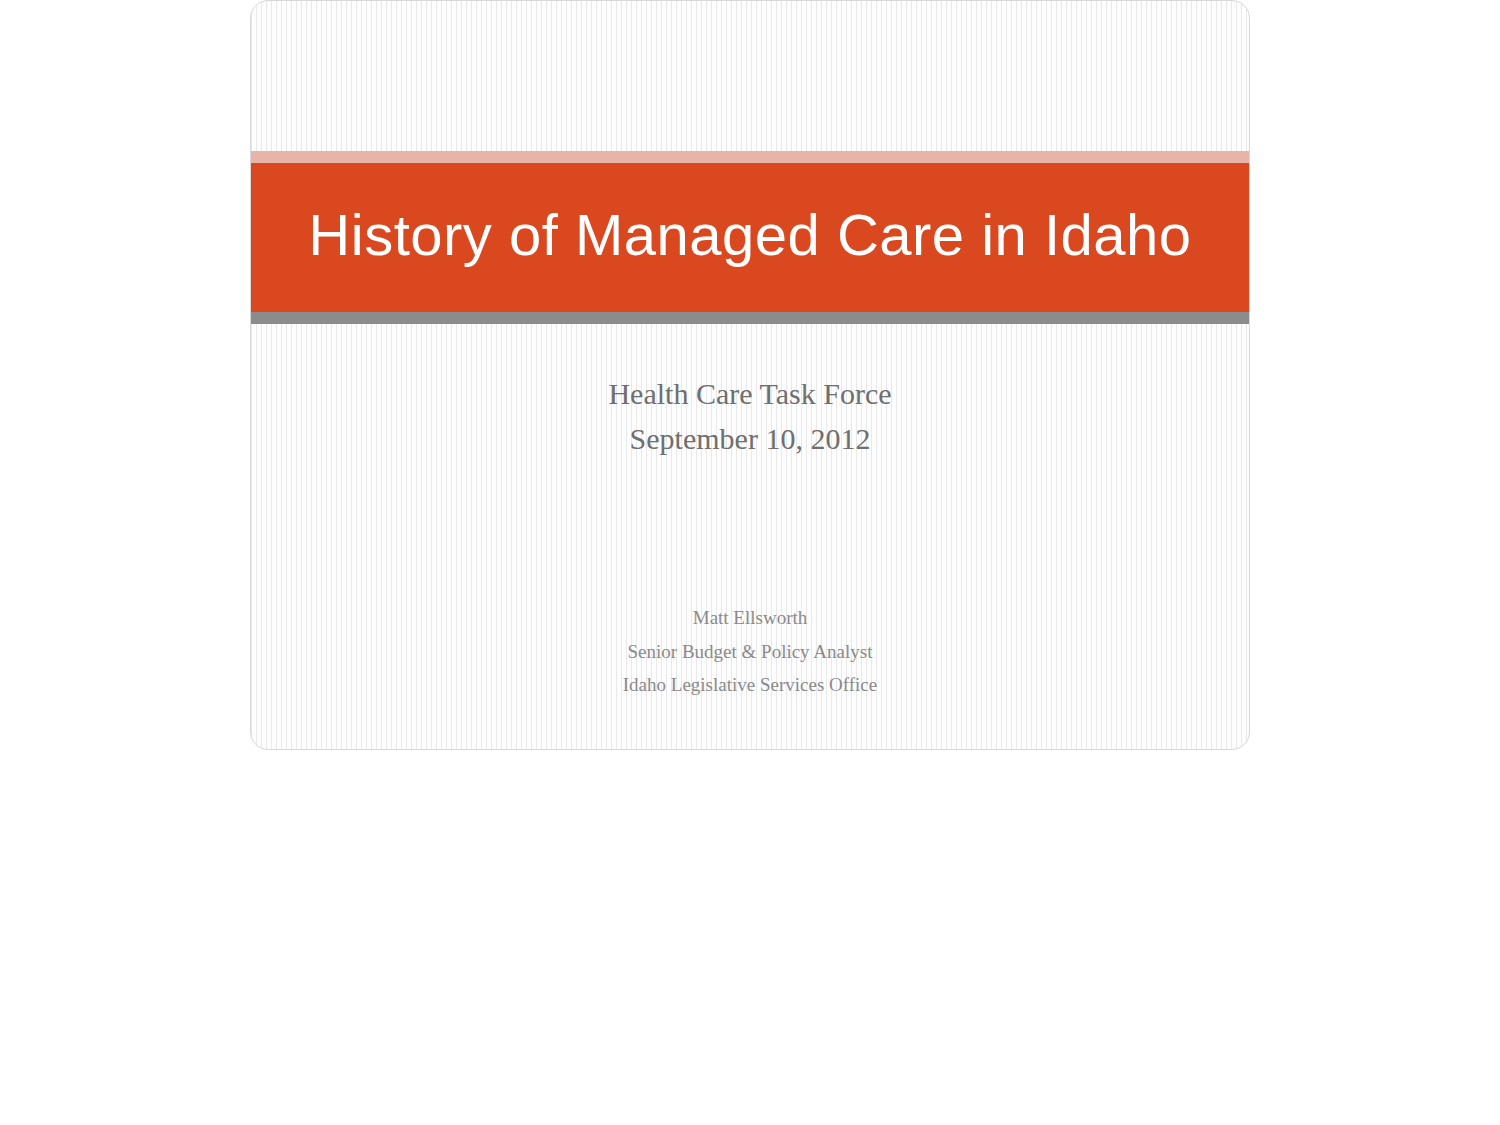History of Managed Care in Idaho
Health Care Task Force
September 10, 2012
Matt Ellsworth
Senior Budget & Policy Analyst
Idaho Legislative Services Office